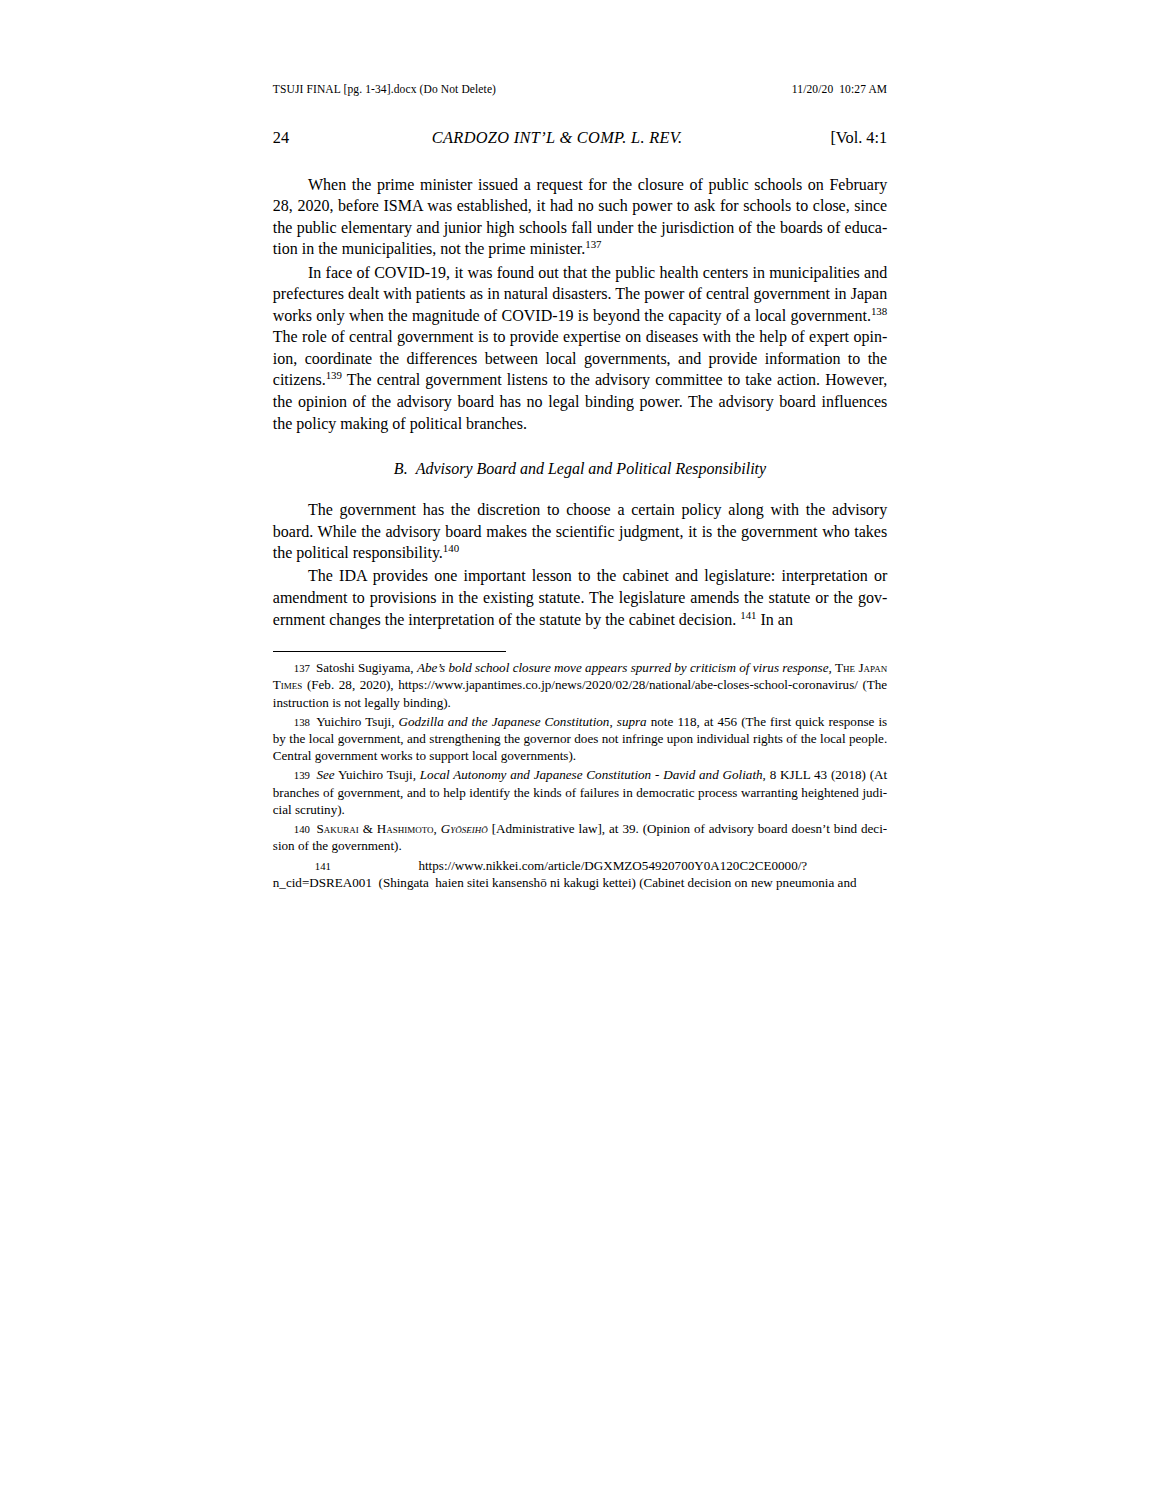TSUJI FINAL [pg. 1-34].docx (Do Not Delete) 11/20/20 10:27 AM
24 CARDOZO INT’L & COMP. L. REV. [Vol. 4:1
When the prime minister issued a request for the closure of public schools on February 28, 2020, before ISMA was established, it had no such power to ask for schools to close, since the public elementary and junior high schools fall under the jurisdiction of the boards of education in the municipalities, not the prime minister.137
In face of COVID-19, it was found out that the public health centers in municipalities and prefectures dealt with patients as in natural disasters. The power of central government in Japan works only when the magnitude of COVID-19 is beyond the capacity of a local government.138 The role of central government is to provide expertise on diseases with the help of expert opinion, coordinate the differences between local governments, and provide information to the citizens.139 The central government listens to the advisory committee to take action. However, the opinion of the advisory board has no legal binding power. The advisory board influences the policy making of political branches.
B. Advisory Board and Legal and Political Responsibility
The government has the discretion to choose a certain policy along with the advisory board. While the advisory board makes the scientific judgment, it is the government who takes the political responsibility.140
The IDA provides one important lesson to the cabinet and legislature: interpretation or amendment to provisions in the existing statute. The legislature amends the statute or the government changes the interpretation of the statute by the cabinet decision. 141 In an
137 Satoshi Sugiyama, Abe’s bold school closure move appears spurred by criticism of virus response, The Japan Times (Feb. 28, 2020), https://www.japantimes.co.jp/news/2020/02/28/national/abe-closes-school-coronavirus/ (The instruction is not legally binding).
138 Yuichiro Tsuji, Godzilla and the Japanese Constitution, supra note 118, at 456 (The first quick response is by the local government, and strengthening the governor does not infringe upon individual rights of the local people. Central government works to support local governments).
139 See Yuichiro Tsuji, Local Autonomy and Japanese Constitution - David and Goliath, 8 KJLL 43 (2018) (At branches of government, and to help identify the kinds of failures in democratic process warranting heightened judicial scrutiny).
140 Sakurai & Hashimoto, Gyōseihō [Administrative law], at 39. (Opinion of advisory board doesn’t bind decision of the government).
141 https://www.nikkei.com/article/DGXMZO54920700Y0A120C2CE0000/?n_cid=DSREA001 (Shingata haien sitei kansenshō ni kakugi kettei) (Cabinet decision on new pneumonia and